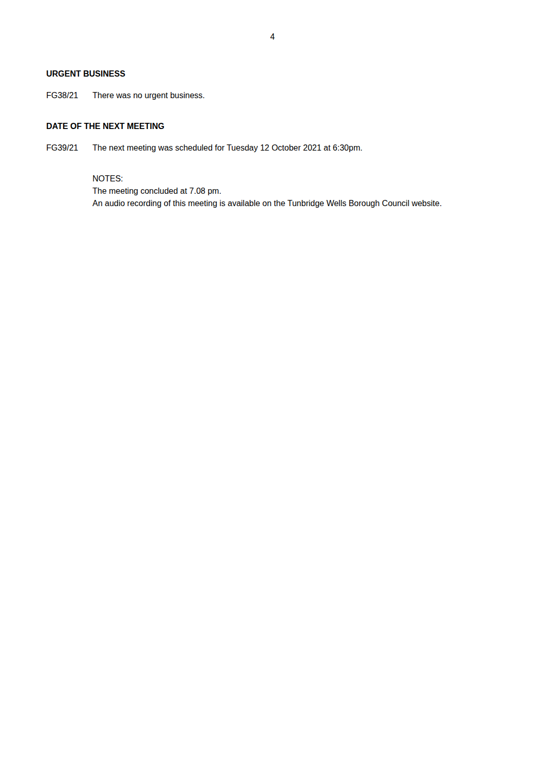4
Urgent Business
FG38/21
There was no urgent business.
Date of the Next Meeting
FG39/21
The next meeting was scheduled for Tuesday 12 October 2021 at 6:30pm.
NOTES:
The meeting concluded at 7.08 pm.
An audio recording of this meeting is available on the Tunbridge Wells Borough Council website.